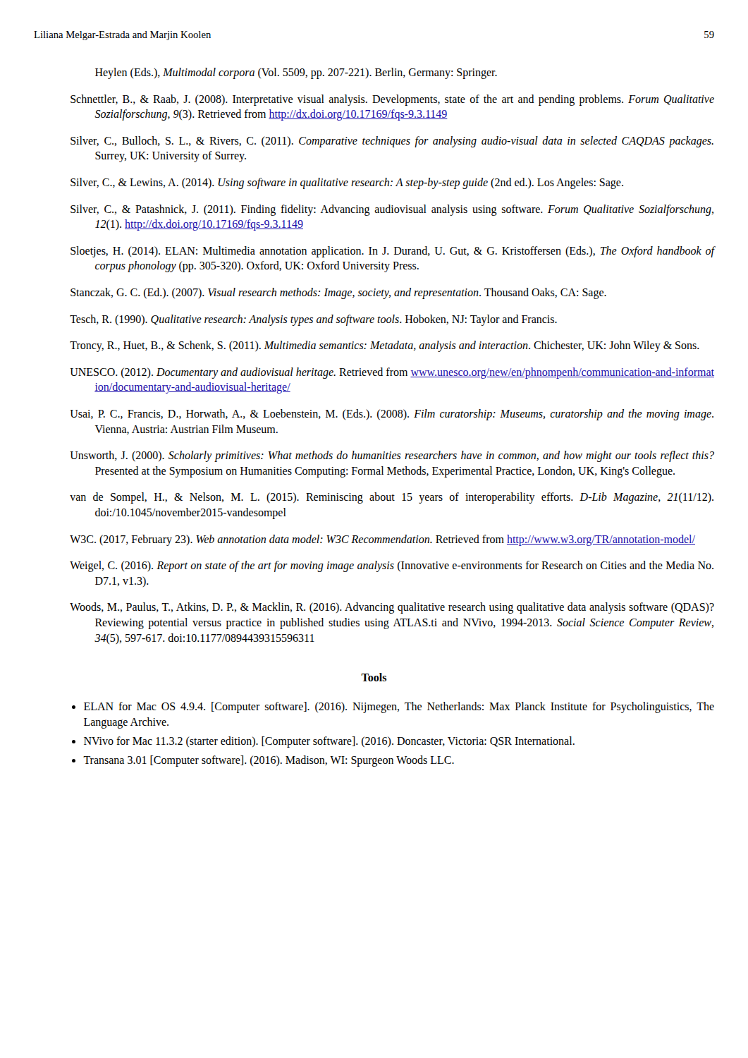Liliana Melgar-Estrada and Marjin Koolen 59
Heylen (Eds.), Multimodal corpora (Vol. 5509, pp. 207-221). Berlin, Germany: Springer.
Schnettler, B., & Raab, J. (2008). Interpretative visual analysis. Developments, state of the art and pending problems. Forum Qualitative Sozialforschung, 9(3). Retrieved from http://dx.doi.org/10.17169/fqs-9.3.1149
Silver, C., Bulloch, S. L., & Rivers, C. (2011). Comparative techniques for analysing audio-visual data in selected CAQDAS packages. Surrey, UK: University of Surrey.
Silver, C., & Lewins, A. (2014). Using software in qualitative research: A step-by-step guide (2nd ed.). Los Angeles: Sage.
Silver, C., & Patashnick, J. (2011). Finding fidelity: Advancing audiovisual analysis using software. Forum Qualitative Sozialforschung, 12(1). http://dx.doi.org/10.17169/fqs-9.3.1149
Sloetjes, H. (2014). ELAN: Multimedia annotation application. In J. Durand, U. Gut, & G. Kristoffersen (Eds.), The Oxford handbook of corpus phonology (pp. 305-320). Oxford, UK: Oxford University Press.
Stanczak, G. C. (Ed.). (2007). Visual research methods: Image, society, and representation. Thousand Oaks, CA: Sage.
Tesch, R. (1990). Qualitative research: Analysis types and software tools. Hoboken, NJ: Taylor and Francis.
Troncy, R., Huet, B., & Schenk, S. (2011). Multimedia semantics: Metadata, analysis and interaction. Chichester, UK: John Wiley & Sons.
UNESCO. (2012). Documentary and audiovisual heritage. Retrieved from www.unesco.org/new/en/phnompenh/communication-and-information/documentary-and-audiovisual-heritage/
Usai, P. C., Francis, D., Horwath, A., & Loebenstein, M. (Eds.). (2008). Film curatorship: Museums, curatorship and the moving image. Vienna, Austria: Austrian Film Museum.
Unsworth, J. (2000). Scholarly primitives: What methods do humanities researchers have in common, and how might our tools reflect this? Presented at the Symposium on Humanities Computing: Formal Methods, Experimental Practice, London, UK, King's Collegue.
van de Sompel, H., & Nelson, M. L. (2015). Reminiscing about 15 years of interoperability efforts. D-Lib Magazine, 21(11/12). doi:/10.1045/november2015-vandesompel
W3C. (2017, February 23). Web annotation data model: W3C Recommendation. Retrieved from http://www.w3.org/TR/annotation-model/
Weigel, C. (2016). Report on state of the art for moving image analysis (Innovative e-environments for Research on Cities and the Media No. D7.1, v1.3).
Woods, M., Paulus, T., Atkins, D. P., & Macklin, R. (2016). Advancing qualitative research using qualitative data analysis software (QDAS)? Reviewing potential versus practice in published studies using ATLAS.ti and NVivo, 1994-2013. Social Science Computer Review, 34(5), 597-617. doi:10.1177/0894439315596311
Tools
ELAN for Mac OS 4.9.4. [Computer software]. (2016). Nijmegen, The Netherlands: Max Planck Institute for Psycholinguistics, The Language Archive.
NVivo for Mac 11.3.2 (starter edition). [Computer software]. (2016). Doncaster, Victoria: QSR International.
Transana 3.01 [Computer software]. (2016). Madison, WI: Spurgeon Woods LLC.